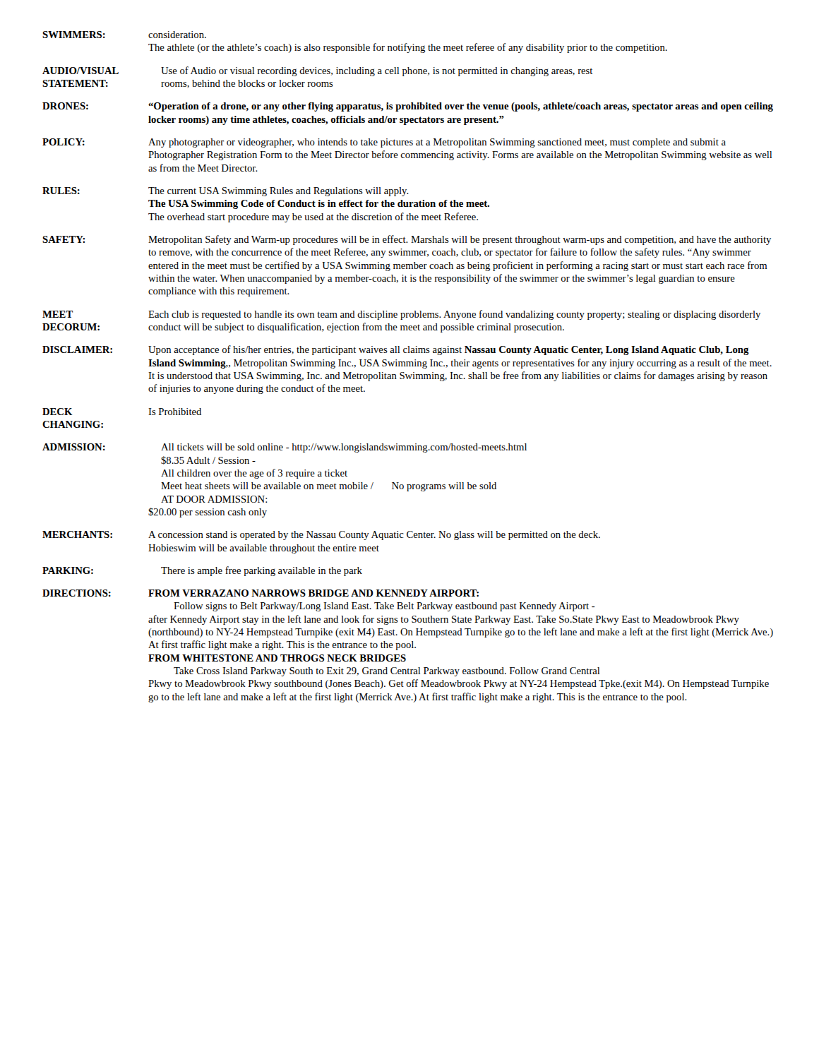| SWIMMERS: | consideration. The athlete (or the athlete’s coach) is also responsible for notifying the meet referee of any disability prior to the competition. |
| AUDIO/VISUAL STATEMENT: | Use of Audio or visual recording devices, including a cell phone, is not permitted in changing areas, rest rooms, behind the blocks or locker rooms |
| DRONES: | “Operation of a drone, or any other flying apparatus, is prohibited over the venue (pools, athlete/coach areas, spectator areas and open ceiling locker rooms) any time athletes, coaches, officials and/or spectators are present.” |
| POLICY: | Any photographer or videographer, who intends to take pictures at a Metropolitan Swimming sanctioned meet, must complete and submit a Photographer Registration Form to the Meet Director before commencing activity. Forms are available on the Metropolitan Swimming website as well as from the Meet Director. |
| RULES: | The current USA Swimming Rules and Regulations will apply. The USA Swimming Code of Conduct is in effect for the duration of the meet. The overhead start procedure may be used at the discretion of the meet Referee. |
| SAFETY: | Metropolitan Safety and Warm-up procedures will be in effect. Marshals will be present throughout warm-ups and competition, and have the authority to remove, with the concurrence of the meet Referee, any swimmer, coach, club, or spectator for failure to follow the safety rules. “Any swimmer entered in the meet must be certified by a USA Swimming member coach as being proficient in performing a racing start or must start each race from within the water. When unaccompanied by a member-coach, it is the responsibility of the swimmer or the swimmer’s legal guardian to ensure compliance with this requirement. |
| MEET DECORUM: | Each club is requested to handle its own team and discipline problems. Anyone found vandalizing county property; stealing or displacing disorderly conduct will be subject to disqualification, ejection from the meet and possible criminal prosecution. |
| DISCLAIMER: | Upon acceptance of his/her entries, the participant waives all claims against Nassau County Aquatic Center, Long Island Aquatic Club, Long Island Swimming ,, Metropolitan Swimming Inc., USA Swimming Inc., their agents or representatives for any injury occurring as a result of the meet. It is understood that USA Swimming, Inc. and Metropolitan Swimming, Inc. shall be free from any liabilities or claims for damages arising by reason of injuries to anyone during the conduct of the meet. |
| DECK CHANGING: | Is Prohibited |
| ADMISSION: | All tickets will be sold online - http://www.longislandswimming.com/hosted-meets.html $8.35 Adult / Session - All children over the age of 3 require a ticket Meet heat sheets will be available on meet mobile / No programs will be sold AT DOOR ADMISSION: $20.00 per session cash only |
| MERCHANTS: | A concession stand is operated by the Nassau County Aquatic Center. No glass will be permitted on the deck. Hobieswim will be available throughout the entire meet |
| PARKING: | There is ample free parking available in the park |
| DIRECTIONS: | FROM VERRAZANO NARROWS BRIDGE AND KENNEDY AIRPORT: Follow signs to Belt Parkway/Long Island East. Take Belt Parkway eastbound past Kennedy Airport - after Kennedy Airport stay in the left lane and look for signs to Southern State Parkway East. Take So.State Pkwy East to Meadowbrook Pkwy (northbound) to NY-24 Hempstead Turnpike (exit M4) East. On Hempstead Turnpike go to the left lane and make a left at the first light (Merrick Ave.) At first traffic light make a right. This is the entrance to the pool. FROM WHITESTONE AND THROGS NECK BRIDGES Take Cross Island Parkway South to Exit 29, Grand Central Parkway eastbound. Follow Grand Central Pkwy to Meadowbrook Pkwy southbound (Jones Beach). Get off Meadowbrook Pkwy at NY-24 Hempstead Tpke.(exit M4). On Hempstead Turnpike go to the left lane and make a left at the first light (Merrick Ave.) At first traffic light make a right. This is the entrance to the pool. |